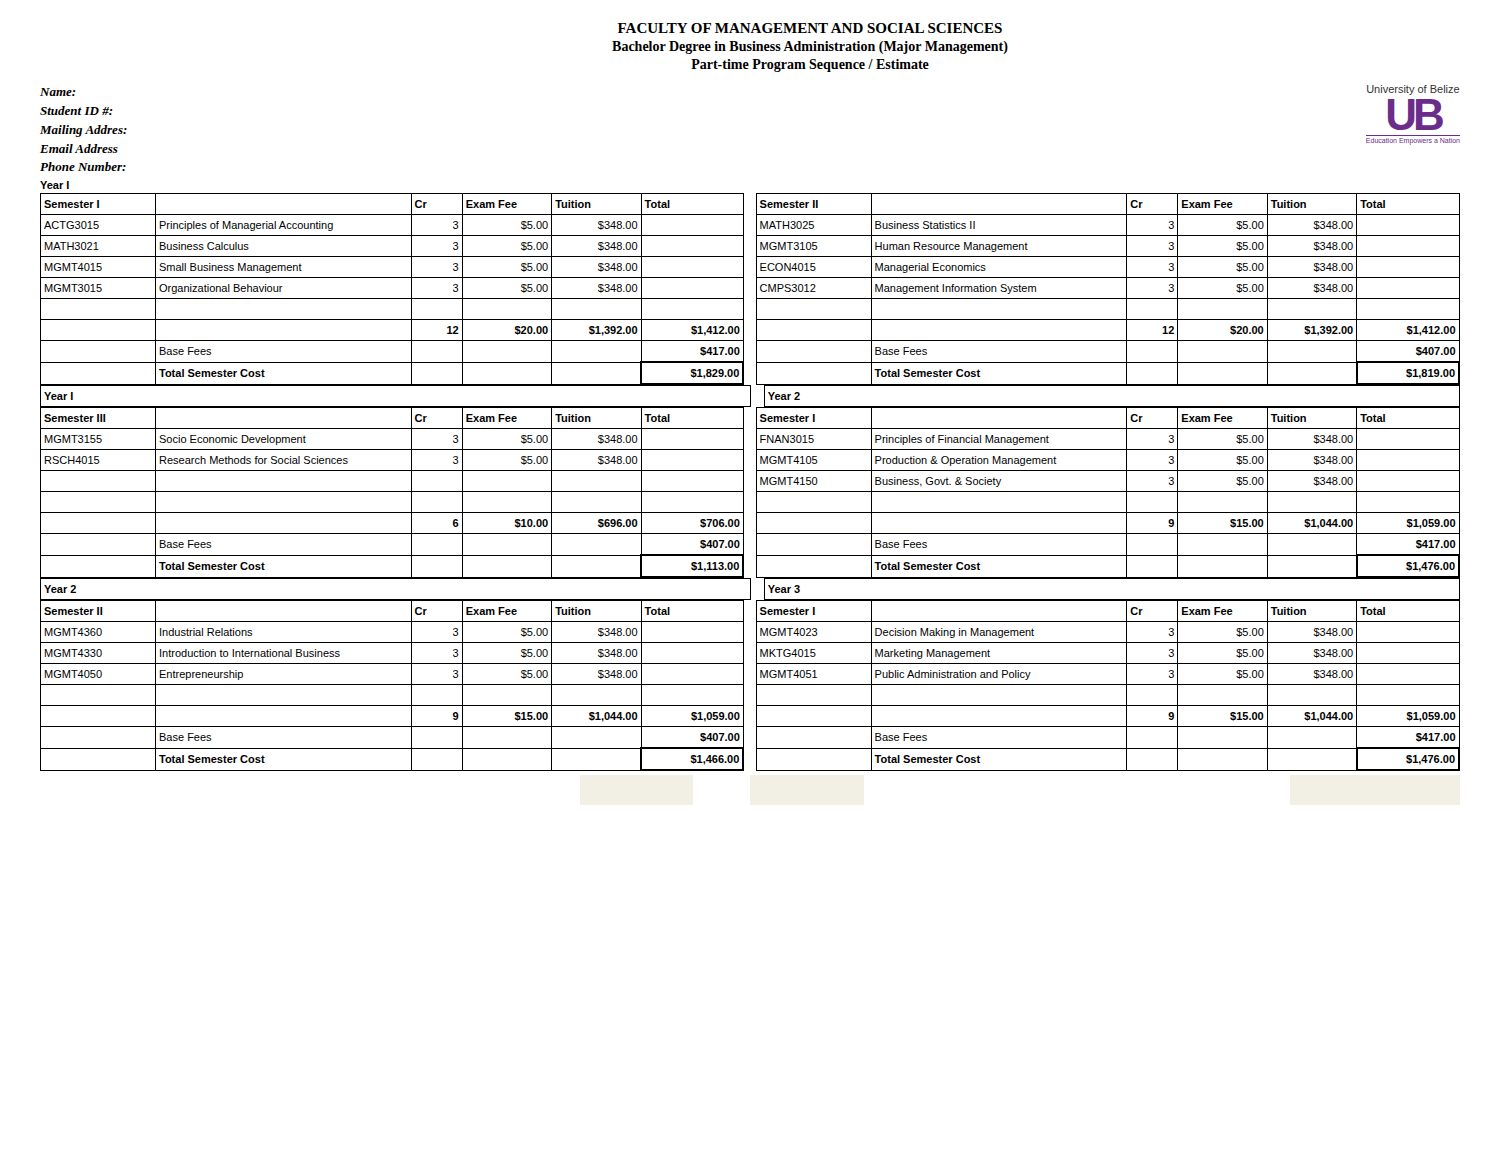FACULTY OF MANAGEMENT AND SOCIAL SCIENCES
Bachelor Degree in Business Administration (Major Management)
Part-time Program Sequence / Estimate
Name:
Student ID #:
Mailing Addres:
Email Address
Phone Number:
University of Belize
UB
Education Empowers a Nation
Year I
| Semester I | | Cr | Exam Fee | Tuition | Total | | Semester II | | Cr | Exam Fee | Tuition | Total |
| ACTG3015 | Principles of Managerial Accounting | 3 | $5.00 | $348.00 | | | MATH3025 | Business Statistics II | 3 | $5.00 | $348.00 | |
| MATH3021 | Business Calculus | 3 | $5.00 | $348.00 | | | MGMT3105 | Human Resource Management | 3 | $5.00 | $348.00 | |
| MGMT4015 | Small Business Management | 3 | $5.00 | $348.00 | | | ECON4015 | Managerial Economics | 3 | $5.00 | $348.00 | |
| MGMT3015 | Organizational Behaviour | 3 | $5.00 | $348.00 | | | CMPS3012 | Management Information System | 3 | $5.00 | $348.00 | |
| | | 12 | $20.00 | $1,392.00 | $1,412.00 | | | | 12 | $20.00 | $1,392.00 | $1,412.00 |
| | Base Fees | | | | $417.00 | | | Base Fees | | | | $407.00 |
| | Total Semester Cost | | | | $1,829.00 | | | Total Semester Cost | | | | $1,819.00 |
| Year I | | Year 2 |
| Semester III | | Cr | Exam Fee | Tuition | Total | | Semester I | | Cr | Exam Fee | Tuition | Total |
| MGMT3155 | Socio Economic Development | 3 | $5.00 | $348.00 | | | FNAN3015 | Principles of Financial Management | 3 | $5.00 | $348.00 | |
| RSCH4015 | Research Methods for Social Sciences | 3 | $5.00 | $348.00 | | | MGMT4105 | Production & Operation Management | 3 | $5.00 | $348.00 | |
| | | | | | | | MGMT4150 | Business, Govt. & Society | 3 | $5.00 | $348.00 | |
| | | 6 | $10.00 | $696.00 | $706.00 | | | | 9 | $15.00 | $1,044.00 | $1,059.00 |
| | Base Fees | | | | $407.00 | | | Base Fees | | | | $417.00 |
| | Total Semester Cost | | | | $1,113.00 | | | Total Semester Cost | | | | $1,476.00 |
| Year 2 | | Year 3 |
| Semester II | | Cr | Exam Fee | Tuition | Total | | Semester I | | Cr | Exam Fee | Tuition | Total |
| MGMT4360 | Industrial Relations | 3 | $5.00 | $348.00 | | | MGMT4023 | Decision Making in Management | 3 | $5.00 | $348.00 | |
| MGMT4330 | Introduction to International Business | 3 | $5.00 | $348.00 | | | MKTG4015 | Marketing Management | 3 | $5.00 | $348.00 | |
| MGMT4050 | Entrepreneurship | 3 | $5.00 | $348.00 | | | MGMT4051 | Public Administration and Policy | 3 | $5.00 | $348.00 | |
| | | 9 | $15.00 | $1,044.00 | $1,059.00 | | | | 9 | $15.00 | $1,044.00 | $1,059.00 |
| | Base Fees | | | | $407.00 | | | Base Fees | | | | $417.00 |
| | Total Semester Cost | | | | $1,466.00 | | | Total Semester Cost | | | | $1,476.00 |